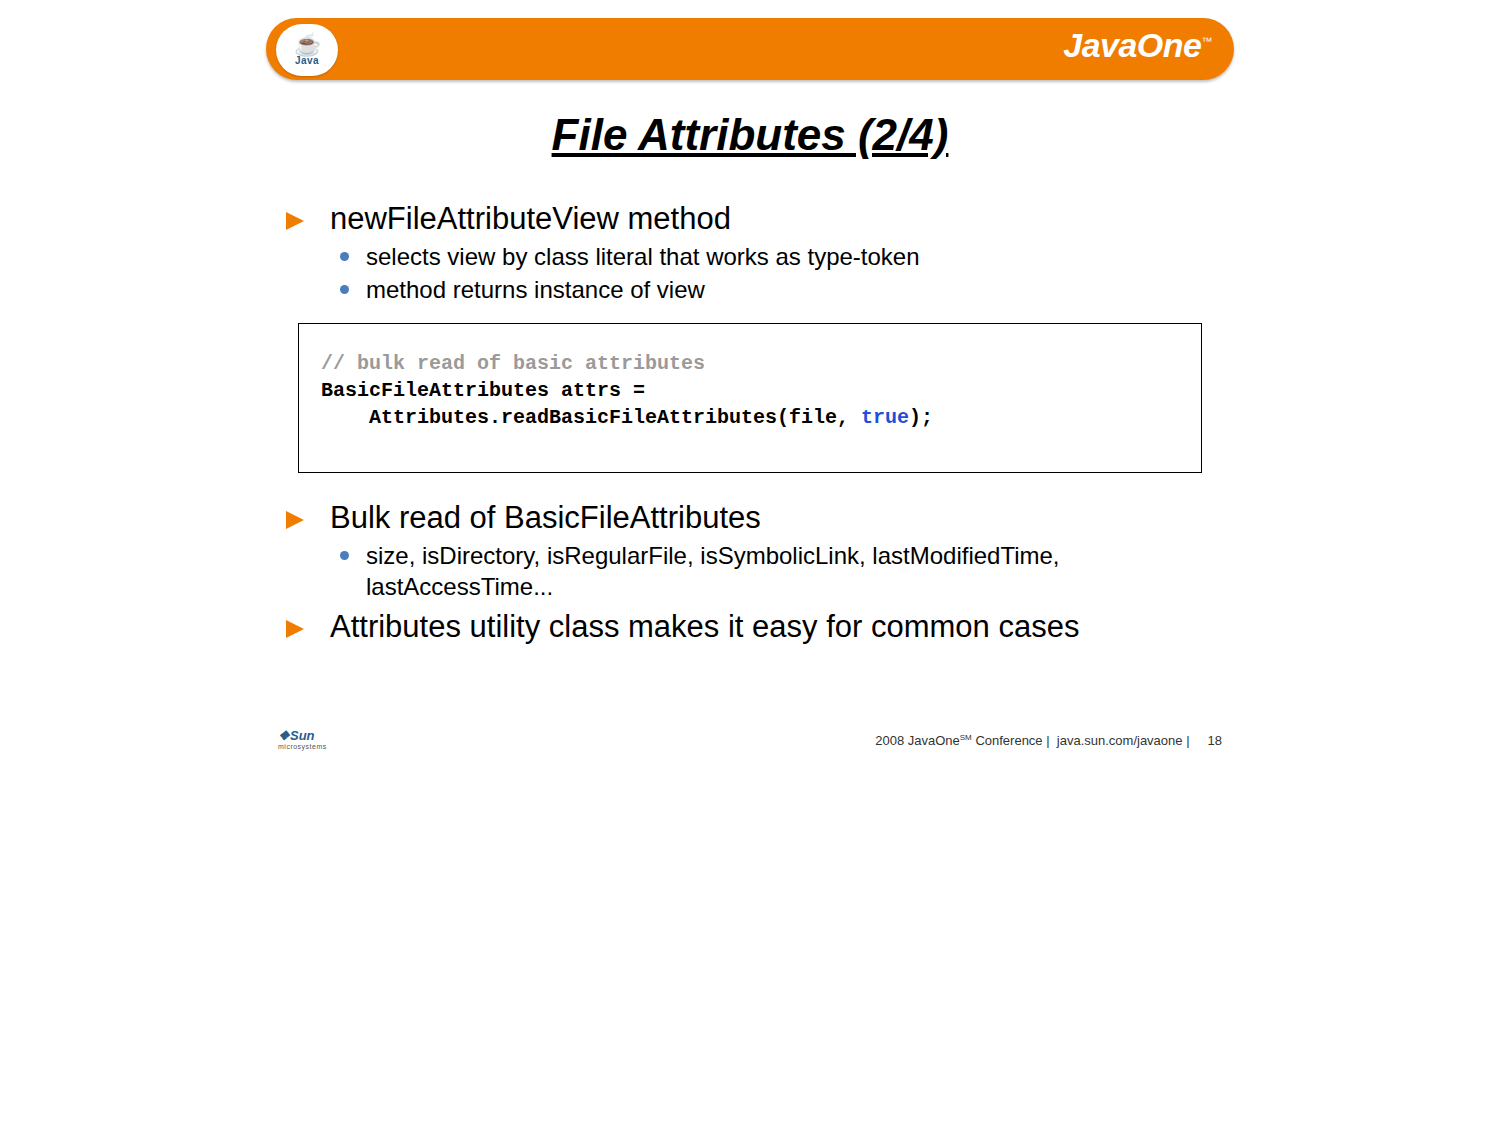☕ Java
JavaOne™
File Attributes (2/4)
newFileAttributeView method
selects view by class literal that works as type-token
method returns instance of view
// bulk read of basic attributes
BasicFileAttributes attrs =
    Attributes.readBasicFileAttributes(file, true);
Bulk read of BasicFileAttributes
size, isDirectory, isRegularFile, isSymbolicLink, lastModifiedTime, lastAccessTime...
Attributes utility class makes it easy for common cases
❖Sun microsystems
2008 JavaOneSM Conference | java.sun.com/javaone |18